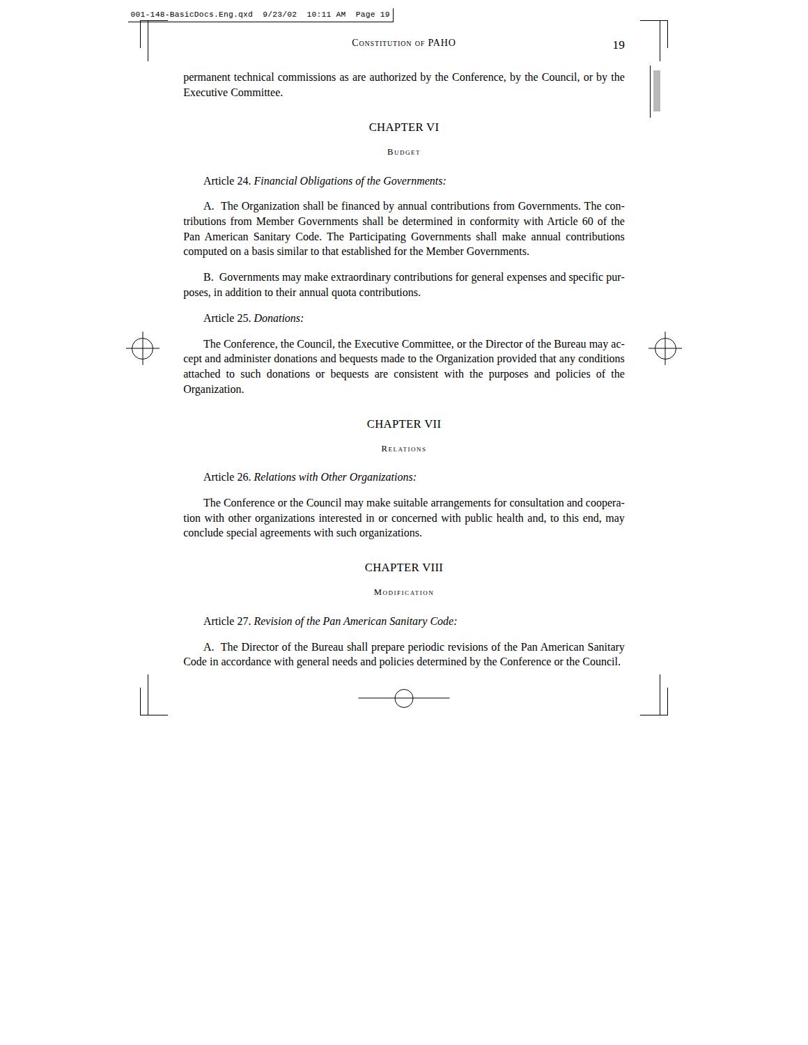001-148-BasicDocs.Eng.qxd 9/23/02 10:11 AM Page 19
Constitution of PAHO 19
permanent technical commissions as are authorized by the Conference, by the Council, or by the Executive Committee.
CHAPTER VI
Budget
Article 24. Financial Obligations of the Governments:
A. The Organization shall be financed by annual contributions from Governments. The contributions from Member Governments shall be determined in conformity with Article 60 of the Pan American Sanitary Code. The Participating Governments shall make annual contributions computed on a basis similar to that established for the Member Governments.
B. Governments may make extraordinary contributions for general expenses and specific purposes, in addition to their annual quota contributions.
Article 25. Donations:
The Conference, the Council, the Executive Committee, or the Director of the Bureau may accept and administer donations and bequests made to the Organization provided that any conditions attached to such donations or bequests are consistent with the purposes and policies of the Organization.
CHAPTER VII
Relations
Article 26. Relations with Other Organizations:
The Conference or the Council may make suitable arrangements for consultation and cooperation with other organizations interested in or concerned with public health and, to this end, may conclude special agreements with such organizations.
CHAPTER VIII
Modification
Article 27. Revision of the Pan American Sanitary Code:
A. The Director of the Bureau shall prepare periodic revisions of the Pan American Sanitary Code in accordance with general needs and policies determined by the Conference or the Council.